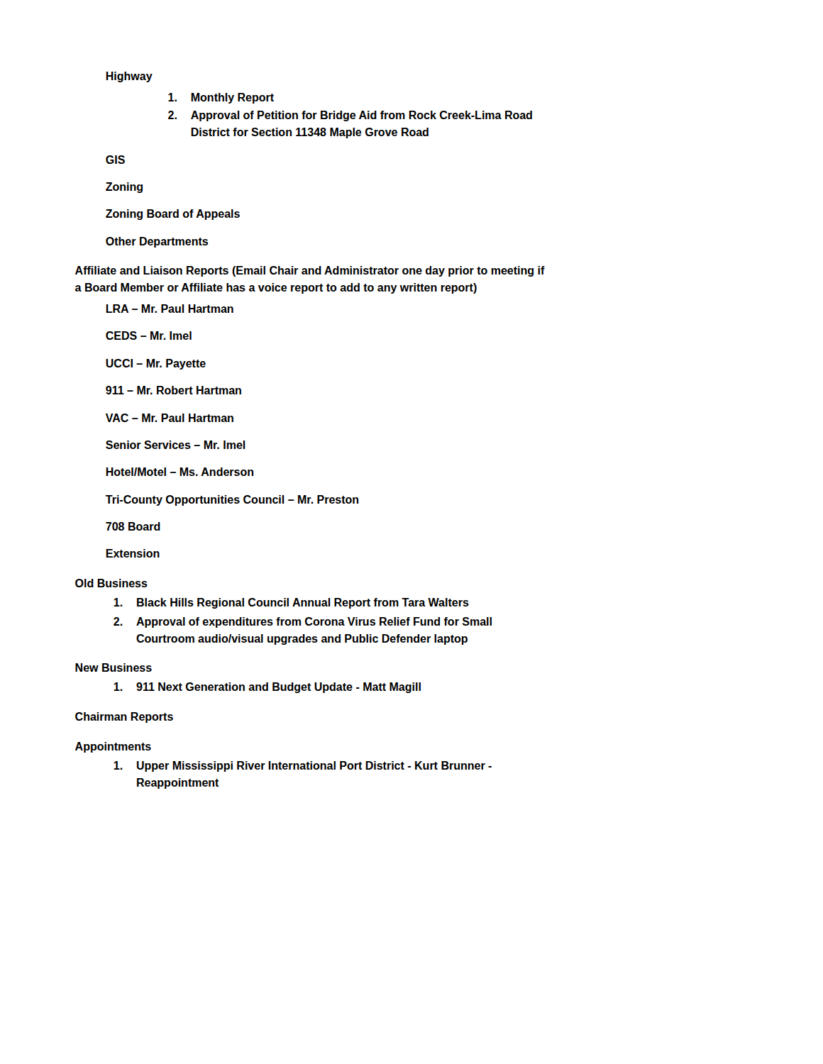Highway
Monthly Report
Approval of Petition for Bridge Aid from Rock Creek-Lima Road District for Section 11348 Maple Grove Road
GIS
Zoning
Zoning Board of Appeals
Other Departments
Affiliate and Liaison Reports (Email Chair and Administrator one day prior to meeting if a Board Member or Affiliate has a voice report to add to any written report)
LRA – Mr. Paul Hartman
CEDS – Mr. Imel
UCCI – Mr. Payette
911 – Mr. Robert Hartman
VAC – Mr. Paul Hartman
Senior Services – Mr. Imel
Hotel/Motel – Ms. Anderson
Tri-County Opportunities Council – Mr. Preston
708 Board
Extension
Old Business
Black Hills Regional Council Annual Report from Tara Walters
Approval of expenditures from Corona Virus Relief Fund for Small Courtroom audio/visual upgrades and Public Defender laptop
New Business
911 Next Generation and Budget Update - Matt Magill
Chairman Reports
Appointments
Upper Mississippi River International Port District - Kurt Brunner - Reappointment